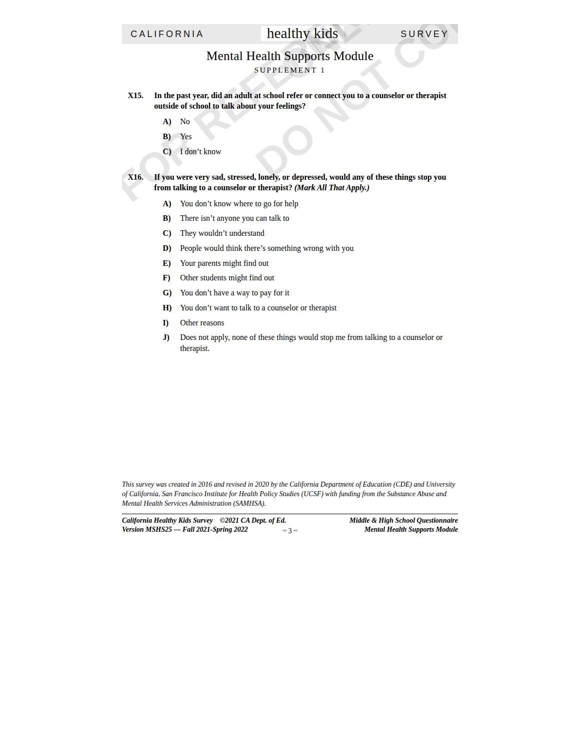FOR REFERENCE
DO NOT COPY
ONLY
CALIFORNIA healthy kids SURVEY
Mental Health Supports Module
SUPPLEMENT 1
X15.
In the past year, did an adult at school refer or connect you to a counselor or therapist outside of school to talk about your feelings?
A) No
B) Yes
C) I don’t know
X16.
If you were very sad, stressed, lonely, or depressed, would any of these things stop you from talking to a counselor or therapist? (Mark All That Apply.)
A) You don’t know where to go for help
B) There isn’t anyone you can talk to
C) They wouldn’t understand
D) People would think there’s something wrong with you
E) Your parents might find out
F) Other students might find out
G) You don’t have a way to pay for it
H) You don’t want to talk to a counselor or therapist
I) Other reasons
J) Does not apply, none of these things would stop me from talking to a counselor or therapist.
This survey was created in 2016 and revised in 2020 by the California Department of Education (CDE) and University of California, San Francisco Institute for Health Policy Studies (UCSF) with funding from the Substance Abuse and Mental Health Services Administration (SAMHSA).
California Healthy Kids Survey ©2021 CA Dept. of Ed.
Version MSHS25 — Fall 2021-Spring 2022
Middle & High School Questionnaire
Mental Health Supports Module
~ 3 ~